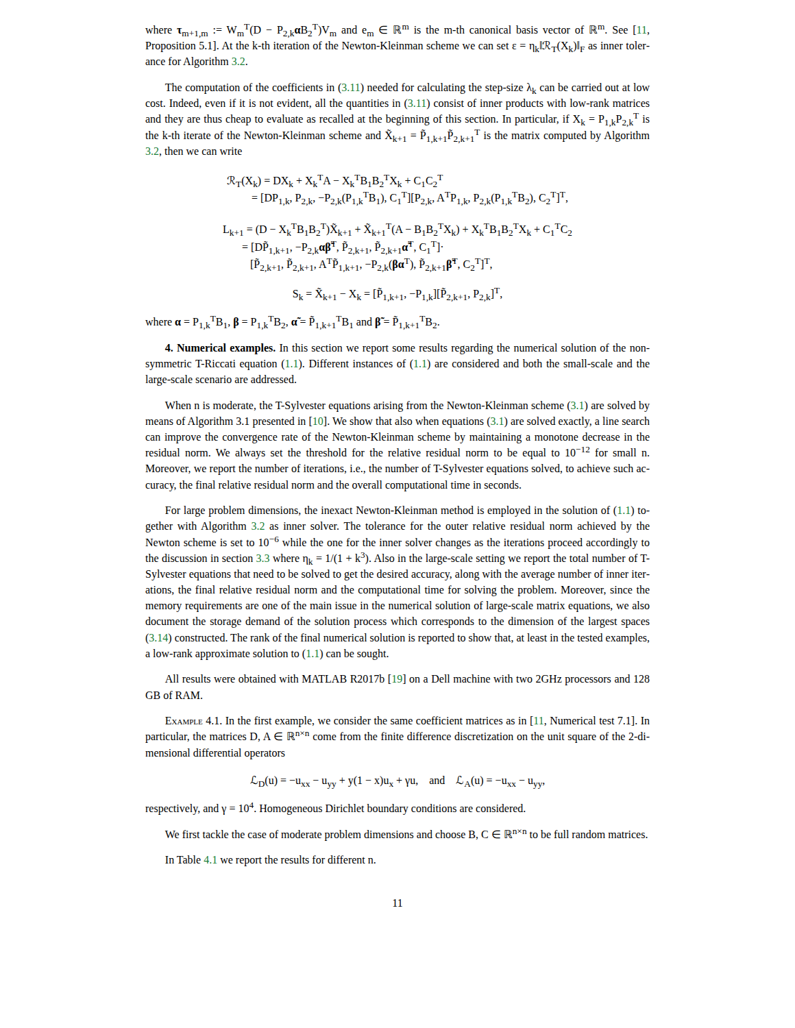where τm+1,m := WmT(D − P2,kα B2T)Vm and em ∈ ℝm is the m-th canonical basis vector of ℝm. See [11, Proposition 5.1]. At the k-th iteration of the Newton-Kleinman scheme we can set ε = ηk‖ℛT(Xk)‖F as inner tolerance for Algorithm 3.2.
The computation of the coefficients in (3.11) needed for calculating the step-size λk can be carried out at low cost. Indeed, even if it is not evident, all the quantities in (3.11) consist of inner products with low-rank matrices and they are thus cheap to evaluate as recalled at the beginning of this section. In particular, if Xk = P1,kP2,kT is the k-th iterate of the Newton-Kleinman scheme and X̃k+1 = P̃1,k+1P̃2,k+1T is the matrix computed by Algorithm 3.2, then we can write
ℛT(Xk) = DXk + XkTA − XkTB1B2TXk + C1C2T = [DP1,k, P2,k, −P2,k(P1,kTB1), C1T][P2,k, ATP1,k, P2,k(P1,kTB2), C2T]T,
Lk+1 = (D − XkTB1B2T)X̃k+1 + X̃k+1T(A − B1B2TXk) + XkTB1B2TXk + C1TC2 = [DP̃1,k+1, −P2,kαβ̃T, P̃2,k+1, P̃2,k+1α̃T, C1T]· [P̃2,k+1, P̃2,k+1, ATP̃1,k+1, −P2,k(βαT), P̃2,k+1β̃T, C2T]T,
Sk = X̃k+1 − Xk = [P̃1,k+1, −P1,k][P̃2,k+1, P2,k]T,
where α = P1,kTB1, β = P1,kTB2, α̃ = P̃1,k+1TB1 and β̃ = P̃1,k+1TB2.
4. Numerical examples. In this section we report some results regarding the numerical solution of the nonsymmetric T-Riccati equation (1.1). Different instances of (1.1) are considered and both the small-scale and the large-scale scenario are addressed.
When n is moderate, the T-Sylvester equations arising from the Newton-Kleinman scheme (3.1) are solved by means of Algorithm 3.1 presented in [10]. We show that also when equations (3.1) are solved exactly, a line search can improve the convergence rate of the Newton-Kleinman scheme by maintaining a monotone decrease in the residual norm. We always set the threshold for the relative residual norm to be equal to 10−12 for small n. Moreover, we report the number of iterations, i.e., the number of T-Sylvester equations solved, to achieve such accuracy, the final relative residual norm and the overall computational time in seconds.
For large problem dimensions, the inexact Newton-Kleinman method is employed in the solution of (1.1) together with Algorithm 3.2 as inner solver. The tolerance for the outer relative residual norm achieved by the Newton scheme is set to 10−6 while the one for the inner solver changes as the iterations proceed accordingly to the discussion in section 3.3 where ηk = 1/(1 + k3). Also in the large-scale setting we report the total number of T-Sylvester equations that need to be solved to get the desired accuracy, along with the average number of inner iterations, the final relative residual norm and the computational time for solving the problem. Moreover, since the memory requirements are one of the main issue in the numerical solution of large-scale matrix equations, we also document the storage demand of the solution process which corresponds to the dimension of the largest spaces (3.14) constructed. The rank of the final numerical solution is reported to show that, at least in the tested examples, a low-rank approximate solution to (1.1) can be sought.
All results were obtained with MATLAB R2017b [19] on a Dell machine with two 2GHz processors and 128 GB of RAM.
Example 4.1. In the first example, we consider the same coefficient matrices as in [11, Numerical test 7.1]. In particular, the matrices D, A ∈ ℝn×n come from the finite difference discretization on the unit square of the 2-dimensional differential operators
ℒD(u) = −uxx − uyy + y(1 − x)ux + γu, and ℒA(u) = −uxx − uyy,
respectively, and γ = 104. Homogeneous Dirichlet boundary conditions are considered.
We first tackle the case of moderate problem dimensions and choose B, C ∈ ℝn×n to be full random matrices.
In Table 4.1 we report the results for different n.
11